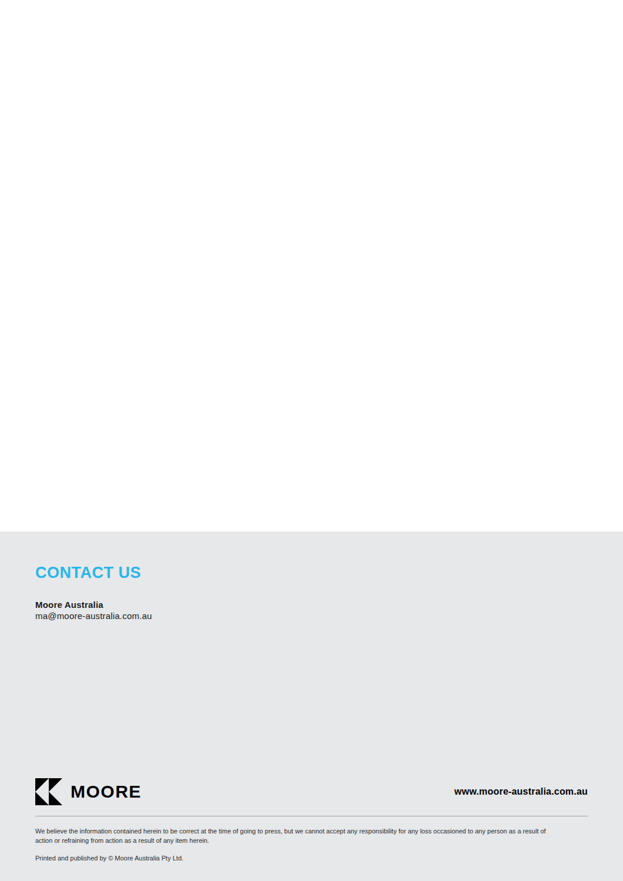Contact us
Moore Australia
ma@moore-australia.com.au
MOORE
www.moore-australia.com.au
We believe the information contained herein to be correct at the time of going to press, but we cannot accept any responsibility for any loss occasioned to any person as a result of action or refraining from action as a result of any item herein.
Printed and published by © Moore Australia Pty Ltd.